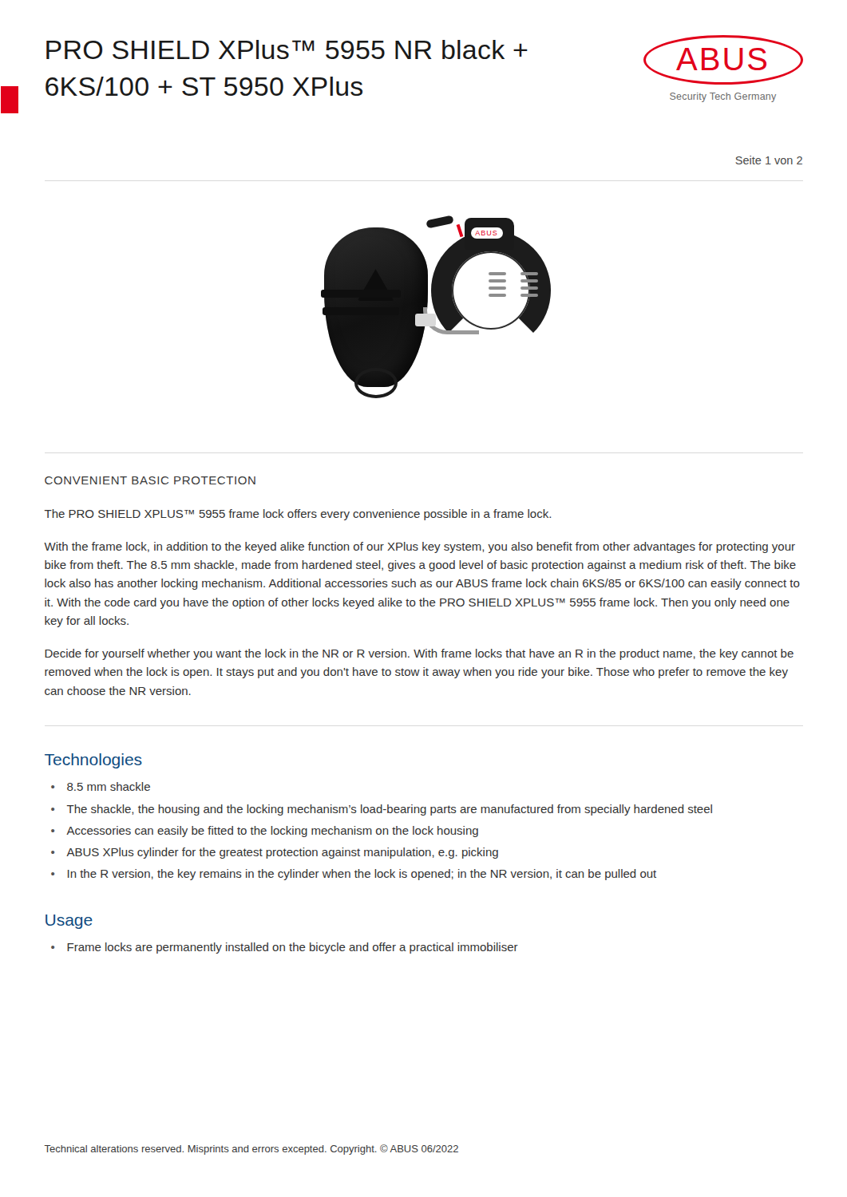PRO SHIELD XPlus™ 5955 NR black + 6KS/100 + ST 5950 XPlus
ABUS
Security Tech Germany
Seite 1 von 2
ABUS
Convenient basic protection
The PRO SHIELD XPLUS™ 5955 frame lock offers every convenience possible in a frame lock.
With the frame lock, in addition to the keyed alike function of our XPlus key system, you also benefit from other advantages for protecting your bike from theft. The 8.5 mm shackle, made from hardened steel, gives a good level of basic protection against a medium risk of theft. The bike lock also has another locking mechanism. Additional accessories such as our ABUS frame lock chain 6KS/85 or 6KS/100 can easily connect to it. With the code card you have the option of other locks keyed alike to the PRO SHIELD XPLUS™ 5955 frame lock. Then you only need one key for all locks.
Decide for yourself whether you want the lock in the NR or R version. With frame locks that have an R in the product name, the key cannot be removed when the lock is open. It stays put and you don't have to stow it away when you ride your bike. Those who prefer to remove the key can choose the NR version.
Technologies
8.5 mm shackle
The shackle, the housing and the locking mechanism’s load-bearing parts are manufactured from specially hardened steel
Accessories can easily be fitted to the locking mechanism on the lock housing
ABUS XPlus cylinder for the greatest protection against manipulation, e.g. picking
In the R version, the key remains in the cylinder when the lock is opened; in the NR version, it can be pulled out
Usage
Frame locks are permanently installed on the bicycle and offer a practical immobiliser
Technical alterations reserved. Misprints and errors excepted. Copyright. © ABUS 06/2022